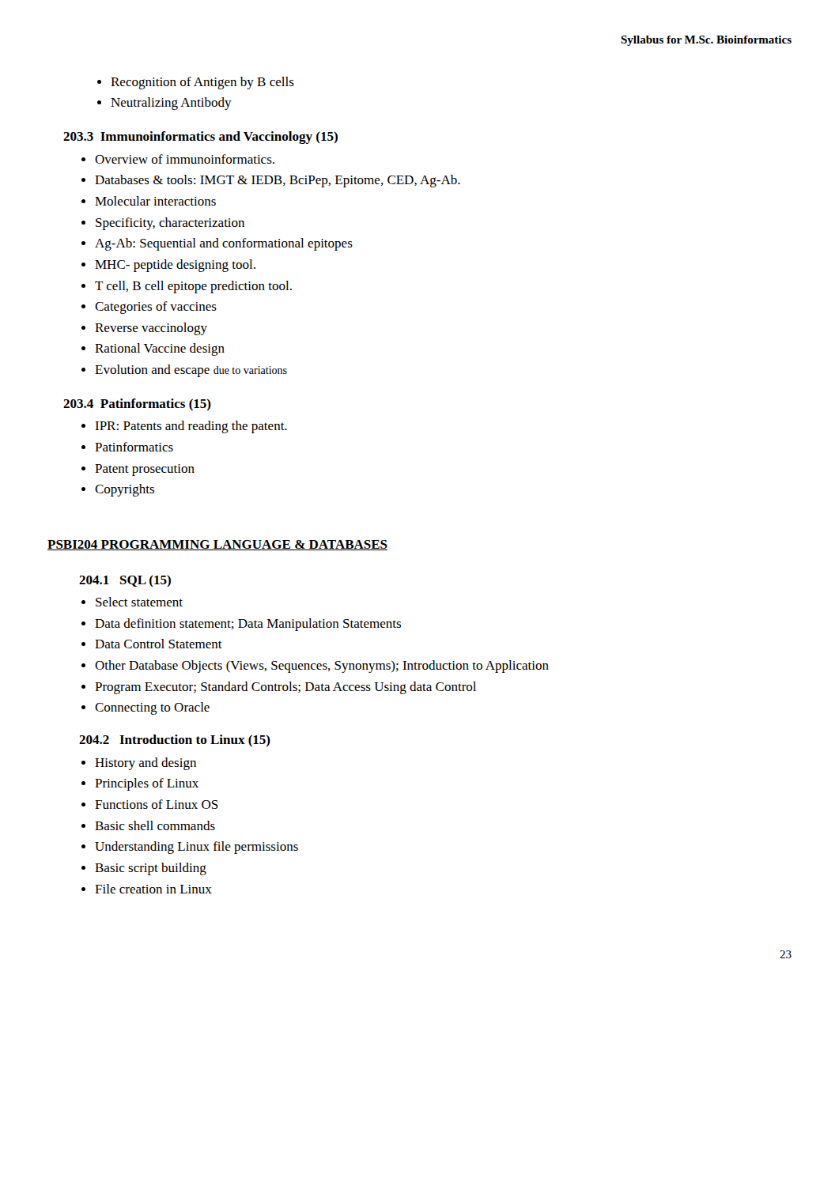Syllabus for M.Sc. Bioinformatics
Recognition of Antigen by B cells
Neutralizing Antibody
203.3 Immunoinformatics and Vaccinology (15)
Overview of immunoinformatics.
Databases & tools: IMGT & IEDB, BciPep, Epitome, CED, Ag-Ab.
Molecular interactions
Specificity, characterization
Ag-Ab: Sequential and conformational epitopes
MHC- peptide designing tool.
T cell, B cell epitope prediction tool.
Categories of vaccines
Reverse vaccinology
Rational Vaccine design
Evolution and escape due to variations
203.4 Patinformatics (15)
IPR: Patents and reading the patent.
Patinformatics
Patent prosecution
Copyrights
PSBI204 PROGRAMMING LANGUAGE & DATABASES
204.1 SQL (15)
Select statement
Data definition statement; Data Manipulation Statements
Data Control Statement
Other Database Objects (Views, Sequences, Synonyms); Introduction to Application
Program Executor; Standard Controls; Data Access Using data Control
Connecting to Oracle
204.2 Introduction to Linux (15)
History and design
Principles of Linux
Functions of Linux OS
Basic shell commands
Understanding Linux file permissions
Basic script building
File creation in Linux
23